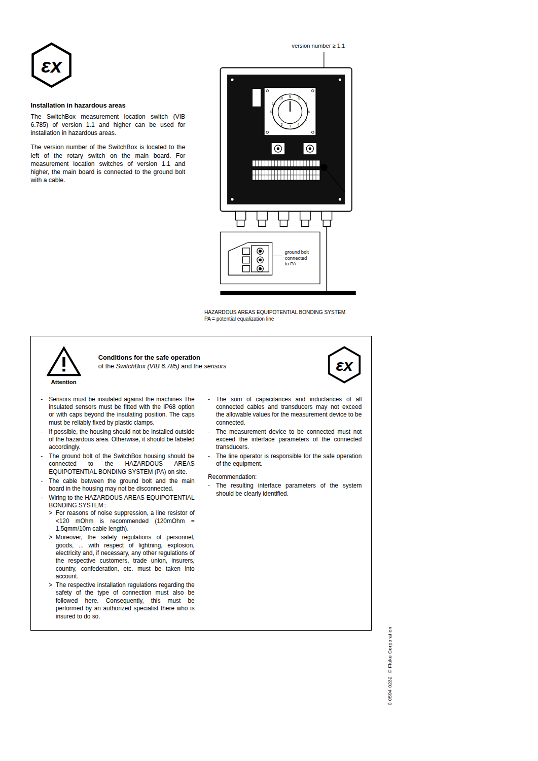εx
Installation in hazardous areas
The SwitchBox measurement location switch (VIB 6.785) of version 1.1 and higher can be used for installation in hazardous areas.
The version number of the SwitchBox is located to the left of the rotary switch on the main board. For measurement location switches of version 1.1 and higher, the main board is connected to the ground bolt with a cable.
version number ≥ 1.1
9 8 7 6 5 4 3 2 1 0 11 10 ground bolt connected to PA
HAZARDOUS AREAS EQUIPOTENTIAL BONDING SYSTEM
PA = potential equalization line
Attention
Conditions for the safe operation
of the SwitchBox (VIB 6.785) and the sensors
εx
-Sensors must be insulated against the machines The insulated sensors must be fitted with the IP68 option or with caps beyond the insulating position. The caps must be reliably fixed by plastic clamps.
-If possible, the housing should not be installed outside of the hazardous area. Otherwise, it should be labeled accordingly.
-The ground bolt of the SwitchBox housing should be connected to the HAZARDOUS AREAS EQUIPOTENTIAL BONDING SYSTEM (PA) on site.
-The cable between the ground bolt and the main board in the housing may not be disconnected.
-Wiring to the HAZARDOUS AREAS EQUIPOTENTIAL BONDING SYSTEM::
>For reasons of noise suppression, a line resistor of <120 mOhm is recommended (120mOhm = 1.5qmm/10m cable length).
>Moreover, the safety regulations of personnel, goods, ... with respect of lightning, explosion, electricity and, if necessary, any other regulations of the respective customers, trade union, insurers, country, confederation, etc. must be taken into account.
>The respective installation regulations regarding the safety of the type of connection must also be followed here. Consequently, this must be performed by an authorized specialist there who is insured to do so.
-The sum of capacitances and inductances of all connected cables and transducers may not exceed the allowable values for the measurement device to be connected.
-The measurement device to be connected must not exceed the interface parameters of the connected transducers.
-The line operator is responsible for the safe operation of the equipment.
Recommendation:
-The resulting interface parameters of the system should be clearly identified.
0 0594 0232 © Fluke Corporation